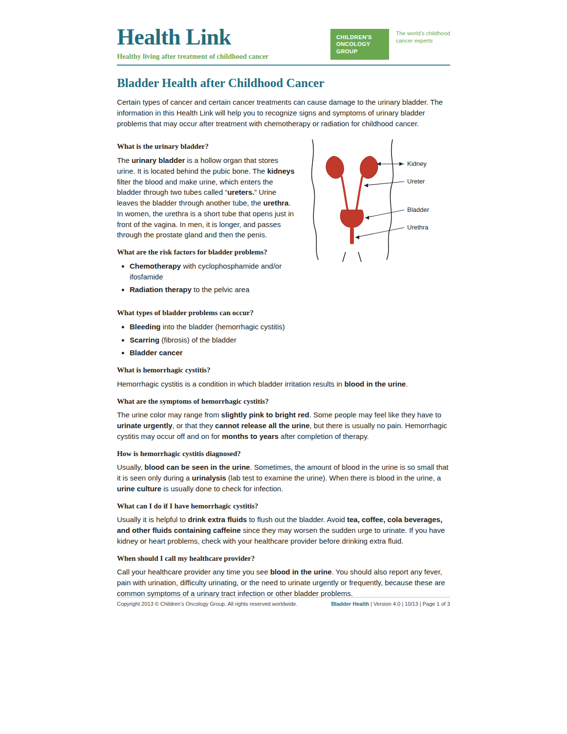Health Link
Healthy living after treatment of childhood cancer
Children's
Oncology
Group
The world's childhood
cancer experts
Bladder Health after Childhood Cancer
Certain types of cancer and certain cancer treatments can cause damage to the urinary bladder. The information in this Health Link will help you to recognize signs and symptoms of urinary bladder problems that may occur after treatment with chemotherapy or radiation for childhood cancer.
What is the urinary bladder?
The urinary bladder is a hollow organ that stores urine. It is located behind the pubic bone. The kidneys filter the blood and make urine, which enters the bladder through two tubes called “ureters.” Urine leaves the bladder through another tube, the urethra. In women, the urethra is a short tube that opens just in front of the vagina. In men, it is longer, and passes through the prostate gland and then the penis.
What are the risk factors for bladder problems?
Chemotherapy with cyclophosphamide and/or ifosfamide
Radiation therapy to the pelvic area
Urinary system diagram Kidney Ureter Bladder Urethra
What types of bladder problems can occur?
Bleeding into the bladder (hemorrhagic cystitis)
Scarring (fibrosis) of the bladder
Bladder cancer
What is hemorrhagic cystitis?
Hemorrhagic cystitis is a condition in which bladder irritation results in blood in the urine.
What are the symptoms of hemorrhagic cystitis?
The urine color may range from slightly pink to bright red. Some people may feel like they have to urinate urgently, or that they cannot release all the urine, but there is usually no pain. Hemorrhagic cystitis may occur off and on for months to years after completion of therapy.
How is hemorrhagic cystitis diagnosed?
Usually, blood can be seen in the urine. Sometimes, the amount of blood in the urine is so small that it is seen only during a urinalysis (lab test to examine the urine). When there is blood in the urine, a urine culture is usually done to check for infection.
What can I do if I have hemorrhagic cystitis?
Usually it is helpful to drink extra fluids to flush out the bladder. Avoid tea, coffee, cola beverages, and other fluids containing caffeine since they may worsen the sudden urge to urinate. If you have kidney or heart problems, check with your healthcare provider before drinking extra fluid.
When should I call my healthcare provider?
Call your healthcare provider any time you see blood in the urine. You should also report any fever, pain with urination, difficulty urinating, or the need to urinate urgently or frequently, because these are common symptoms of a urinary tract infection or other bladder problems.
Copyright 2013 © Children’s Oncology Group. All rights reserved worldwide.
Bladder Health | Version 4.0 | 10/13 | Page 1 of 3